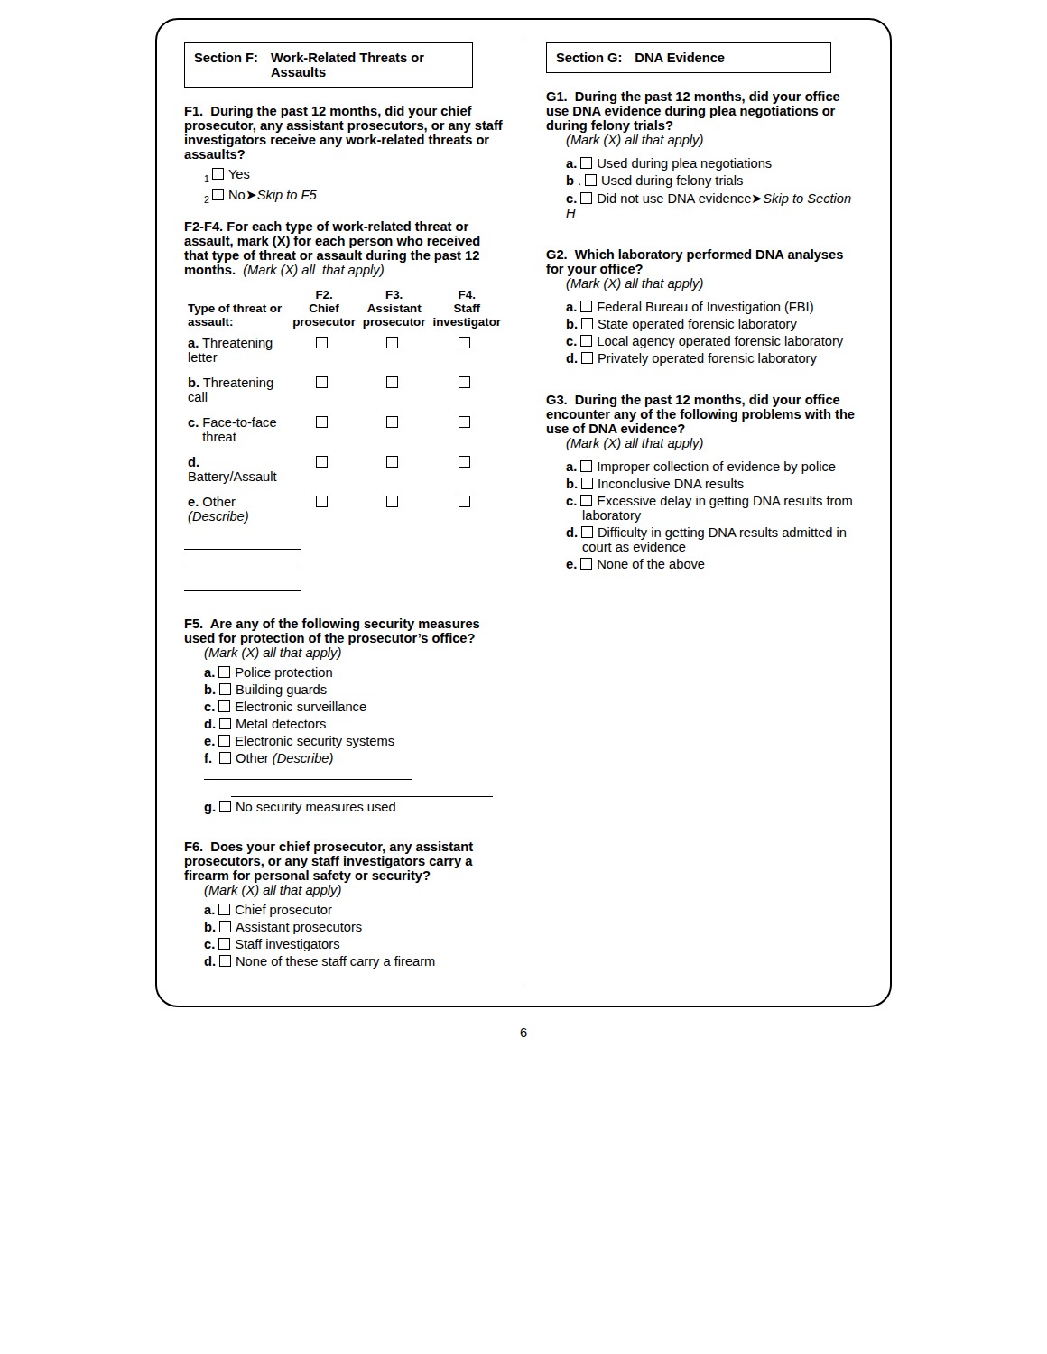Section F: Work-Related Threats or
Assaults
F1. During the past 12 months, did your chief prosecutor, any assistant prosecutors, or any staff investigators receive any work-related threats or assaults?
1 Yes
2 No➤Skip to F5
F2-F4. For each type of work-related threat or assault, mark (X) for each person who received that type of threat or assault during the past 12 months. (Mark (X) all that apply)
| Type of threat or assault: | F2. Chief prosecutor | F3. Assistant prosecutor | F4. Staff investigator |
| --- | --- | --- | --- |
| a. Threatening letter | | | |
| b. Threatening call | | | |
| c. Face-to-face threat | | | |
| d. Battery/Assault | | | |
| e. Other (Describe) | | | |
F5. Are any of the following security measures used for protection of the prosecutor’s office?
(Mark (X) all that apply)
a. Police protection
b. Building guards
c. Electronic surveillance
d. Metal detectors
e. Electronic security systems
f. Other (Describe)
g. No security measures used
F6. Does your chief prosecutor, any assistant prosecutors, or any staff investigators carry a firearm for personal safety or security?
(Mark (X) all that apply)
a. Chief prosecutor
b. Assistant prosecutors
c. Staff investigators
d. None of these staff carry a firearm
Section G: DNA Evidence
G1. During the past 12 months, did your office use DNA evidence during plea negotiations or during felony trials?
(Mark (X) all that apply)
a. Used during plea negotiations
b. Used during felony trials
c. Did not use DNA evidence➤Skip to Section H
G2. Which laboratory performed DNA analyses for your office?
(Mark (X) all that apply)
a. Federal Bureau of Investigation (FBI)
b. State operated forensic laboratory
c. Local agency operated forensic laboratory
d. Privately operated forensic laboratory
G3. During the past 12 months, did your office encounter any of the following problems with the use of DNA evidence?
(Mark (X) all that apply)
a. Improper collection of evidence by police
b. Inconclusive DNA results
c. Excessive delay in getting DNA results from
laboratory
d. Difficulty in getting DNA results admitted in
court as evidence
e. None of the above
6